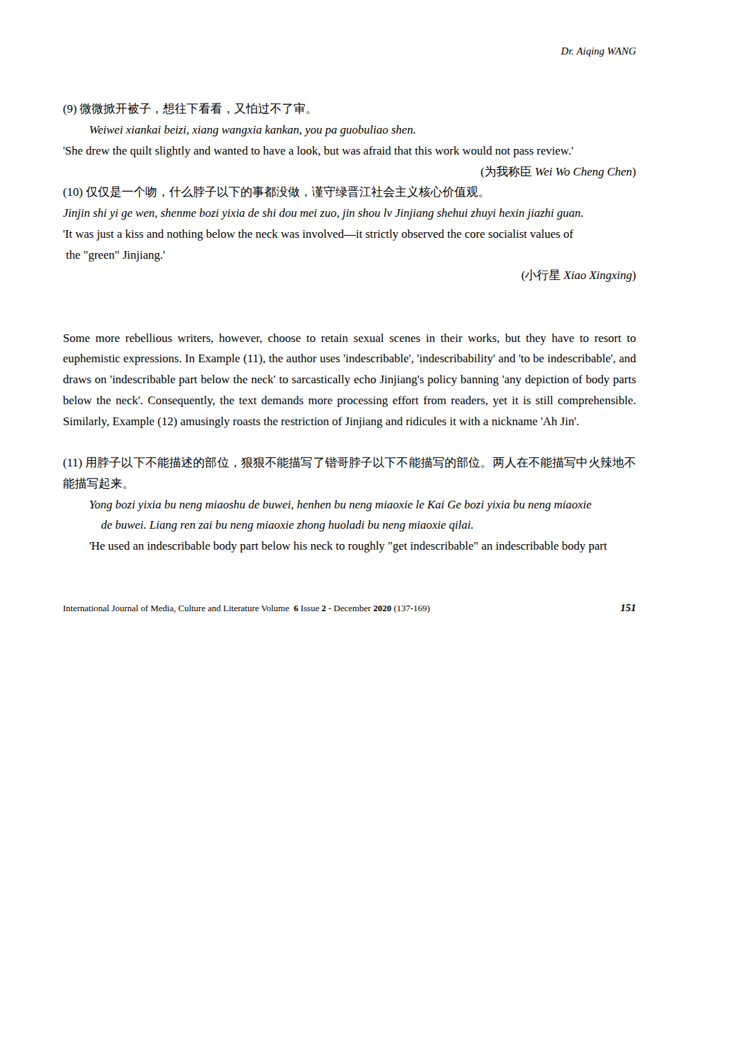Dr. Aiqing WANG
(9) 微微掀开被子，想往下看看，又怕过不了审。
Weiwei xiankai beizi, xiang wangxia kankan, you pa guobuliao shen.
'She drew the quilt slightly and wanted to have a look, but was afraid that this work would not pass review.'
(为我称臣 Wei Wo Cheng Chen)
(10) 仅仅是一个吻，什么脖子以下的事都没做，谨守绿晋江社会主义核心价值观。
Jinjin shi yi ge wen, shenme bozi yixia de shi dou mei zuo, jin shou lv Jinjiang shehui zhuyi hexin jiazhi guan.
'It was just a kiss and nothing below the neck was involved—it strictly observed the core socialist values of
the "green" Jinjiang.'
(小行星 Xiao Xingxing)
Some more rebellious writers, however, choose to retain sexual scenes in their works, but they have to resort to euphemistic expressions. In Example (11), the author uses 'indescribable', 'indescribability' and 'to be indescribable', and draws on 'indescribable part below the neck' to sarcastically echo Jinjiang's policy banning 'any depiction of body parts below the neck'. Consequently, the text demands more processing effort from readers, yet it is still comprehensible. Similarly, Example (12) amusingly roasts the restriction of Jinjiang and ridicules it with a nickname 'Ah Jin'.
(11) 用脖子以下不能描述的部位，狠狠不能描写了锴哥脖子以下不能描写的部位。两人在不能描写中火辣地不能描写起来。
Yong bozi yixia bu neng miaoshu de buwei, henhen bu neng miaoxie le Kai Ge bozi yixia bu neng miaoxie
de buwei. Liang ren zai bu neng miaoxie zhong huoladi bu neng miaoxie qilai.
'He used an indescribable body part below his neck to roughly "get indescribable" an indescribable body part
International Journal of Media, Culture and Literature Volume 6 Issue 2 - December 2020 (137-169) 151